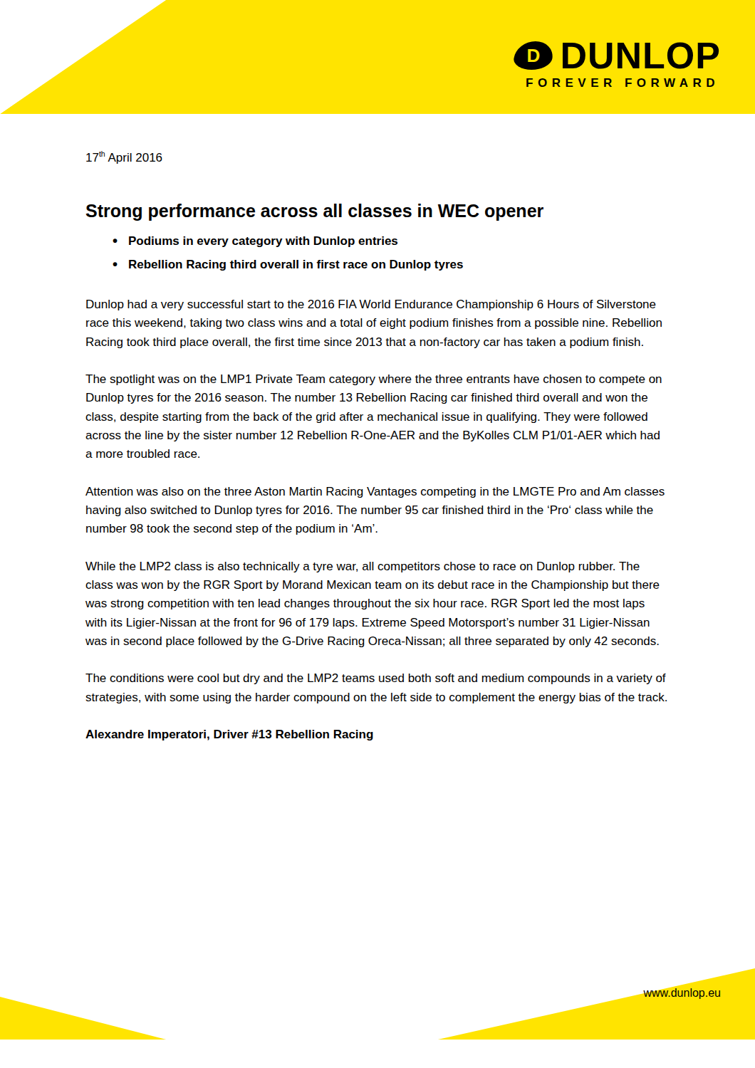DUNLOP
FOREVER FORWARD
17th April 2016
Strong performance across all classes in WEC opener
Podiums in every category with Dunlop entries
Rebellion Racing third overall in first race on Dunlop tyres
Dunlop had a very successful start to the 2016 FIA World Endurance Championship 6 Hours of Silverstone race this weekend, taking two class wins and a total of eight podium finishes from a possible nine. Rebellion Racing took third place overall, the first time since 2013 that a non-factory car has taken a podium finish.
The spotlight was on the LMP1 Private Team category where the three entrants have chosen to compete on Dunlop tyres for the 2016 season. The number 13 Rebellion Racing car finished third overall and won the class, despite starting from the back of the grid after a mechanical issue in qualifying. They were followed across the line by the sister number 12 Rebellion R-One-AER and the ByKolles CLM P1/01-AER which had a more troubled race.
Attention was also on the three Aston Martin Racing Vantages competing in the LMGTE Pro and Am classes having also switched to Dunlop tyres for 2016. The number 95 car finished third in the ‘Pro‘ class while the number 98 took the second step of the podium in ‘Am’.
While the LMP2 class is also technically a tyre war, all competitors chose to race on Dunlop rubber. The class was won by the RGR Sport by Morand Mexican team on its debut race in the Championship but there was strong competition with ten lead changes throughout the six hour race. RGR Sport led the most laps with its Ligier-Nissan at the front for 96 of 179 laps. Extreme Speed Motorsport’s number 31 Ligier-Nissan was in second place followed by the G-Drive Racing Oreca-Nissan; all three separated by only 42 seconds.
The conditions were cool but dry and the LMP2 teams used both soft and medium compounds in a variety of strategies, with some using the harder compound on the left side to complement the energy bias of the track.
Alexandre Imperatori, Driver #13 Rebellion Racing
www.dunlop.eu